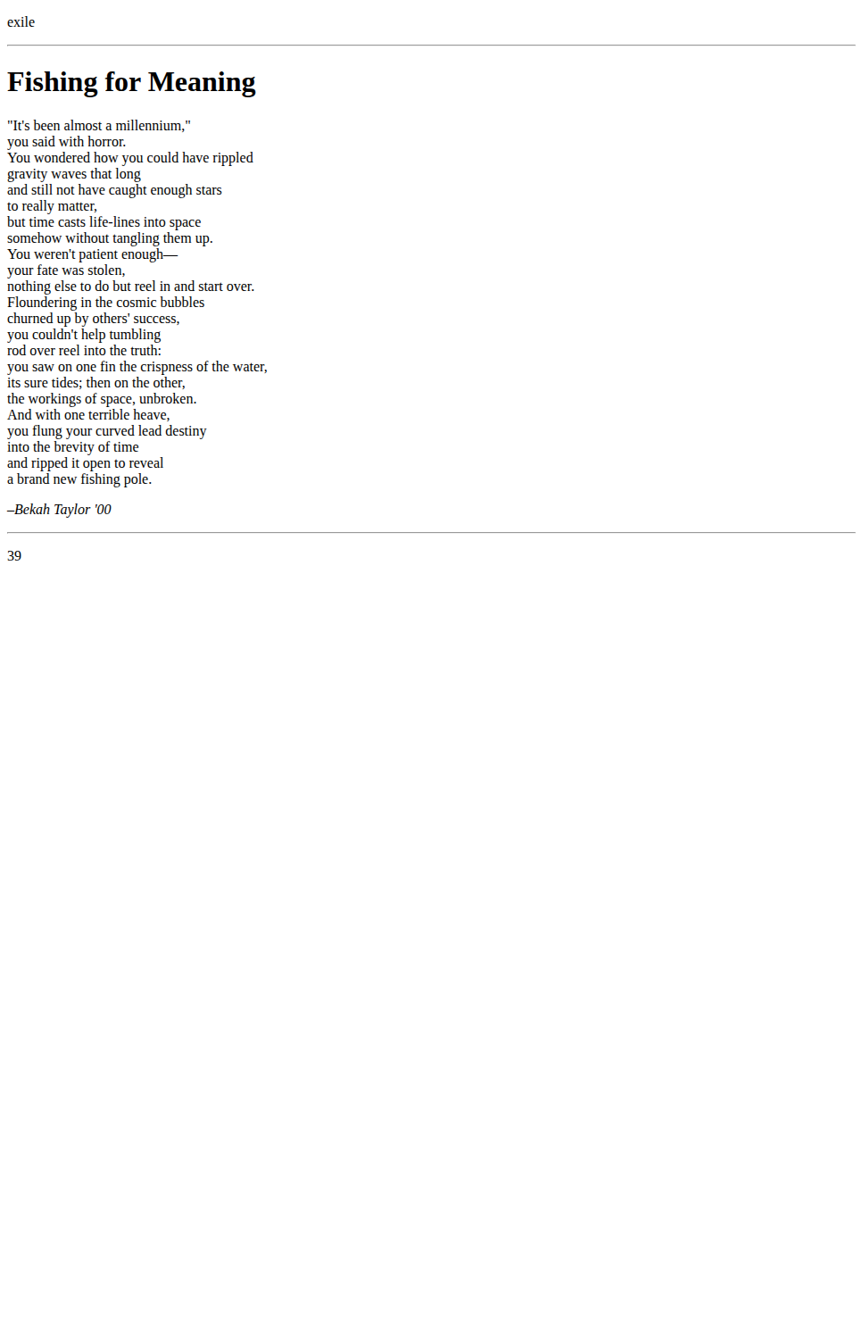exile
Fishing for Meaning
"It's been almost a millennium,"
you said with horror.
You wondered how you could have rippled
gravity waves that long
and still not have caught enough stars
to really matter,
but time casts life-lines into space
somehow without tangling them up.
You weren't patient enough—
your fate was stolen,
nothing else to do but reel in and start over.
Floundering in the cosmic bubbles
churned up by others' success,
you couldn't help tumbling
rod over reel into the truth:
you saw on one fin the crispness of the water,
its sure tides; then on the other,
the workings of space, unbroken.
And with one terrible heave,
you flung your curved lead destiny
into the brevity of time
and ripped it open to reveal
a brand new fishing pole.
–Bekah Taylor '00
39